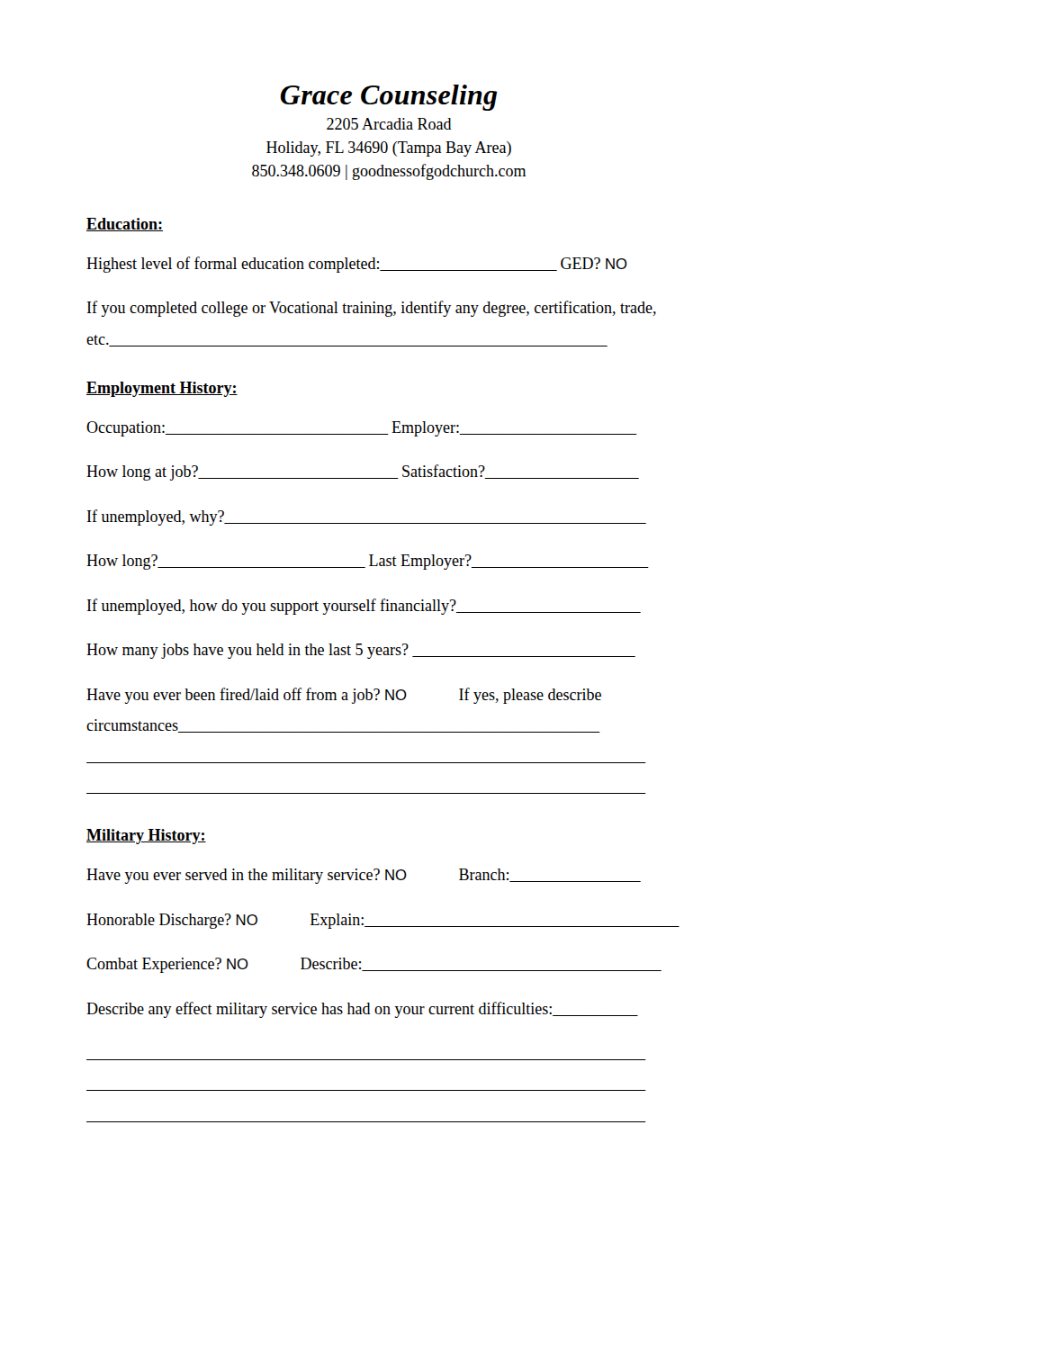Grace Counseling
2205 Arcadia Road
Holiday, FL 34690 (Tampa Bay Area)
850.348.0609 | goodnessofgodchurch.com
Education:
Highest level of formal education completed:_______________________ GED? NO
If you completed college or Vocational training, identify any degree, certification, trade, etc._________________________________________________________________
Employment History:
Occupation:_____________________________ Employer:_______________________
How long at job?__________________________ Satisfaction?____________________
If unemployed, why?_______________________________________________________
How long?___________________________ Last Employer?_______________________
If unemployed, how do you support yourself financially?________________________
How many jobs have you held in the last 5 years? _____________________________
Have you ever been fired/laid off from a job? NO If yes, please describe circumstances_______________________________________________________ _________________________________________________________________________ _________________________________________________________________________
Military History:
Have you ever served in the military service? NO Branch:_________________
Honorable Discharge? NO Explain:_________________________________________
Combat Experience? NO Describe:_______________________________________
Describe any effect military service has had on your current difficulties:___________
_________________________________________________________________________ _________________________________________________________________________ _________________________________________________________________________